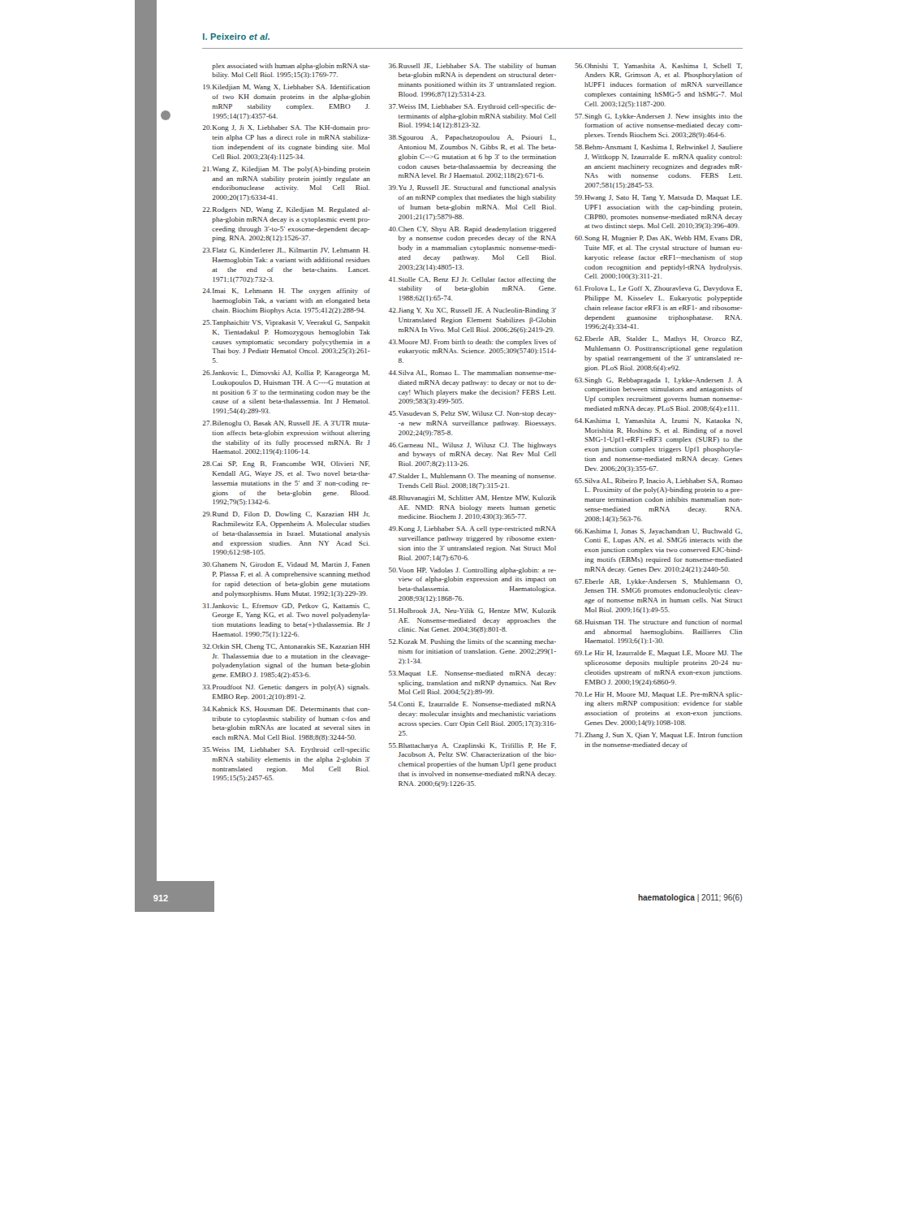I. Peixeiro et al.
plex associated with human alpha-globin mRNA stability. Mol Cell Biol. 1995;15(3):1769-77.
19. Kiledjian M, Wang X, Liebhaber SA. Identification of two KH domain proteins in the alpha-globin mRNP stability complex. EMBO J. 1995;14(17):4357-64.
20. Kong J, Ji X, Liebhaber SA. The KH-domain protein alpha CP has a direct role in mRNA stabilization independent of its cognate binding site. Mol Cell Biol. 2003;23(4):1125-34.
21. Wang Z, Kiledjian M. The poly(A)-binding protein and an mRNA stability protein jointly regulate an endoribonuclease activity. Mol Cell Biol. 2000;20(17):6334-41.
22. Rodgers ND, Wang Z, Kiledjian M. Regulated alpha-globin mRNA decay is a cytoplasmic event proceeding through 3'-to-5' exosome-dependent decapping. RNA. 2002;8(12):1526-37.
23. Flatz G, Kinderlerer JL, Kilmartin JV, Lehmann H. Haemoglobin Tak: a variant with additional residues at the end of the beta-chains. Lancet. 1971;1(7702):732-3.
24. Imai K, Lehmann H. The oxygen affinity of haemoglobin Tak, a variant with an elongated beta chain. Biochim Biophys Acta. 1975;412(2):288-94.
25. Tanphaichitr VS, Viprakasit V, Veerakul G, Sanpakit K, Tientadakul P. Homozygous hemoglobin Tak causes symptomatic secondary polycythemia in a Thai boy. J Pediatr Hematol Oncol. 2003;25(3):261-5.
26. Jankovic L, Dimovski AJ, Kollia P, Karageorga M, Loukopoulos D, Huisman TH. A C----G mutation at nt position 6 3' to the terminating codon may be the cause of a silent beta-thalassemia. Int J Hematol. 1991;54(4):289-93.
27. Bilenoglu O, Basak AN, Russell JE. A 3'UTR mutation affects beta-globin expression without altering the stability of its fully processed mRNA. Br J Haematol. 2002;119(4):1106-14.
28. Cai SP, Eng B, Francombe WH, Olivieri NF, Kendall AG, Waye JS, et al. Two novel beta-thalassemia mutations in the 5' and 3' non-coding regions of the beta-globin gene. Blood. 1992;79(5):1342-6.
29. Rund D, Filon D, Dowling C, Kazazian HH Jr, Rachmilewitz EA, Oppenheim A. Molecular studies of beta-thalassemia in Israel. Mutational analysis and expression studies. Ann NY Acad Sci. 1990;612:98-105.
30. Ghanem N, Girodon E, Vidaud M, Martin J, Fanen P, Plassa F, et al. A comprehensive scanning method for rapid detection of beta-globin gene mutations and polymorphisms. Hum Mutat. 1992;1(3):229-39.
31. Jankovic L, Efremov GD, Petkov G, Kattamis C, George E, Yang KG, et al. Two novel polyadenylation mutations leading to beta(+)-thalassemia. Br J Haematol. 1990;75(1):122-6.
32. Orkin SH, Cheng TC, Antonarakis SE, Kazazian HH Jr. Thalassemia due to a mutation in the cleavage-polyadenylation signal of the human beta-globin gene. EMBO J. 1985;4(2):453-6.
33. Proudfoot NJ. Genetic dangers in poly(A) signals. EMBO Rep. 2001;2(10):891-2.
34. Kabnick KS, Housman DE. Determinants that contribute to cytoplasmic stability of human c-fos and beta-globin mRNAs are located at several sites in each mRNA. Mol Cell Biol. 1988;8(8):3244-50.
35. Weiss IM, Liebhaber SA. Erythroid cell-specific mRNA stability elements in the alpha 2-globin 3' nontranslated region. Mol Cell Biol. 1995;15(5):2457-65.
36. Russell JE, Liebhaber SA. The stability of human beta-globin mRNA is dependent on structural determinants positioned within its 3' untranslated region. Blood. 1996;87(12):5314-23.
37. Weiss IM, Liebhaber SA. Erythroid cell-specific determinants of alpha-globin mRNA stability. Mol Cell Biol. 1994;14(12):8123-32.
38. Sgourou A, Papachatzopoulou A, Psiouri L, Antoniou M, Zoumbos N, Gibbs R, et al. The beta-globin C-->G mutation at 6 bp 3' to the termination codon causes beta-thalassaemia by decreasing the mRNA level. Br J Haematol. 2002;118(2):671-6.
39. Yu J, Russell JE. Structural and functional analysis of an mRNP complex that mediates the high stability of human beta-globin mRNA. Mol Cell Biol. 2001;21(17):5879-88.
40. Chen CY, Shyu AB. Rapid deadenylation triggered by a nonsense codon precedes decay of the RNA body in a mammalian cytoplasmic nonsense-mediated decay pathway. Mol Cell Biol. 2003;23(14):4805-13.
41. Stolle CA, Benz EJ Jr. Cellular factor affecting the stability of beta-globin mRNA. Gene. 1988;62(1):65-74.
42. Jiang Y, Xu XC, Russell JE. A Nucleolin-Binding 3' Untranslated Region Element Stabilizes β-Globin mRNA In Vivo. Mol Cell Biol. 2006;26(6):2419-29.
43. Moore MJ. From birth to death: the complex lives of eukaryotic mRNAs. Science. 2005;309(5740):1514-8.
44. Silva AL, Romao L. The mammalian nonsense-mediated mRNA decay pathway: to decay or not to decay! Which players make the decision? FEBS Lett. 2009;583(3):499-505.
45. Vasudevan S, Peltz SW, Wilusz CJ. Non-stop decay--a new mRNA surveillance pathway. Bioessays. 2002;24(9):785-8.
46. Garneau NL, Wilusz J, Wilusz CJ. The highways and byways of mRNA decay. Nat Rev Mol Cell Biol. 2007;8(2):113-26.
47. Stalder L, Muhlemann O. The meaning of nonsense. Trends Cell Biol. 2008;18(7):315-21.
48. Bhuvanagiri M, Schlitter AM, Hentze MW, Kulozik AE. NMD: RNA biology meets human genetic medicine. Biochem J. 2010;430(3):365-77.
49. Kong J, Liebhaber SA. A cell type-restricted mRNA surveillance pathway triggered by ribosome extension into the 3' untranslated region. Nat Struct Mol Biol. 2007;14(7):670-6.
50. Voon HP, Vadolas J. Controlling alpha-globin: a review of alpha-globin expression and its impact on beta-thalassemia. Haematologica. 2008;93(12):1868-76.
51. Holbrook JA, Neu-Yilik G, Hentze MW, Kulozik AE. Nonsense-mediated decay approaches the clinic. Nat Genet. 2004;36(8):801-8.
52. Kozak M. Pushing the limits of the scanning mechanism for initiation of translation. Gene. 2002;299(1-2):1-34.
53. Maquat LE. Nonsense-mediated mRNA decay: splicing, translation and mRNP dynamics. Nat Rev Mol Cell Biol. 2004;5(2):89-99.
54. Conti E, Izaurralde E. Nonsense-mediated mRNA decay: molecular insights and mechanistic variations across species. Curr Opin Cell Biol. 2005;17(3):316-25.
55. Bhattacharya A, Czaplinski K, Trifillis P, He F, Jacobson A, Peltz SW. Characterization of the biochemical properties of the human Upf1 gene product that is involved in nonsense-mediated mRNA decay. RNA. 2000;6(9):1226-35.
56. Ohnishi T, Yamashita A, Kashima I, Schell T, Anders KR, Grimson A, et al. Phosphorylation of hUPF1 induces formation of mRNA surveillance complexes containing hSMG-5 and hSMG-7. Mol Cell. 2003;12(5):1187-200.
57. Singh G, Lykke-Andersen J. New insights into the formation of active nonsense-mediated decay complexes. Trends Biochem Sci. 2003;28(9):464-6.
58. Behm-Ansmant I, Kashima I, Rehwinkel J, Sauliere J, Wittkopp N, Izaurralde E. mRNA quality control: an ancient machinery recognizes and degrades mRNAs with nonsense codons. FEBS Lett. 2007;581(15):2845-53.
59. Hwang J, Sato H, Tang Y, Matsuda D, Maquat LE. UPF1 association with the cap-binding protein, CBP80, promotes nonsense-mediated mRNA decay at two distinct steps. Mol Cell. 2010;39(3):396-409.
60. Song H, Mugnier P, Das AK, Webb HM, Evans DR, Tuite MF, et al. The crystal structure of human eukaryotic release factor eRF1--mechanism of stop codon recognition and peptidyl-tRNA hydrolysis. Cell. 2000;100(3):311-21.
61. Frolova L, Le Goff X, Zhouravleva G, Davydova E, Philippe M, Kisselev L. Eukaryotic polypeptide chain release factor eRF3 is an eRF1- and ribosome-dependent guanosine triphosphatase. RNA. 1996;2(4):334-41.
62. Eberle AB, Stalder L, Mathys H, Orozco RZ, Muhlemann O. Posttranscriptional gene regulation by spatial rearrangement of the 3' untranslated region. PLoS Biol. 2008;6(4):e92.
63. Singh G, Rebbapragada I, Lykke-Andersen J. A competition between stimulators and antagonists of Upf complex recruitment governs human nonsense-mediated mRNA decay. PLoS Biol. 2008;6(4):e111.
64. Kashima I, Yamashita A, Izumi N, Kataoka N, Morishita R, Hoshino S, et al. Binding of a novel SMG-1-Upf1-eRF1-eRF3 complex (SURF) to the exon junction complex triggers Upf1 phosphorylation and nonsense-mediated mRNA decay. Genes Dev. 2006;20(3):355-67.
65. Silva AL, Ribeiro P, Inacio A, Liebhaber SA, Romao L. Proximity of the poly(A)-binding protein to a premature termination codon inhibits mammalian nonsense-mediated mRNA decay. RNA. 2008;14(3):563-76.
66. Kashima I, Jonas S, Jayachandran U, Buchwald G, Conti E, Lupas AN, et al. SMG6 interacts with the exon junction complex via two conserved EJC-binding motifs (EBMs) required for nonsense-mediated mRNA decay. Genes Dev. 2010;24(21):2440-50.
67. Eberle AB, Lykke-Andersen S, Muhlemann O, Jensen TH. SMG6 promotes endonucleolytic cleavage of nonsense mRNA in human cells. Nat Struct Mol Biol. 2009;16(1):49-55.
68. Huisman TH. The structure and function of normal and abnormal haemoglobins. Baillieres Clin Haematol. 1993;6(1):1-30.
69. Le Hir H, Izaurralde E, Maquat LE, Moore MJ. The spliceosome deposits multiple proteins 20-24 nucleotides upstream of mRNA exon-exon junctions. EMBO J. 2000;19(24):6860-9.
70. Le Hir H, Moore MJ, Maquat LE. Pre-mRNA splicing alters mRNP composition: evidence for stable association of proteins at exon-exon junctions. Genes Dev. 2000;14(9):1098-108.
71. Zhang J, Sun X, Qian Y, Maquat LE. Intron function in the nonsense-mediated decay of
912
haematologica | 2011; 96(6)